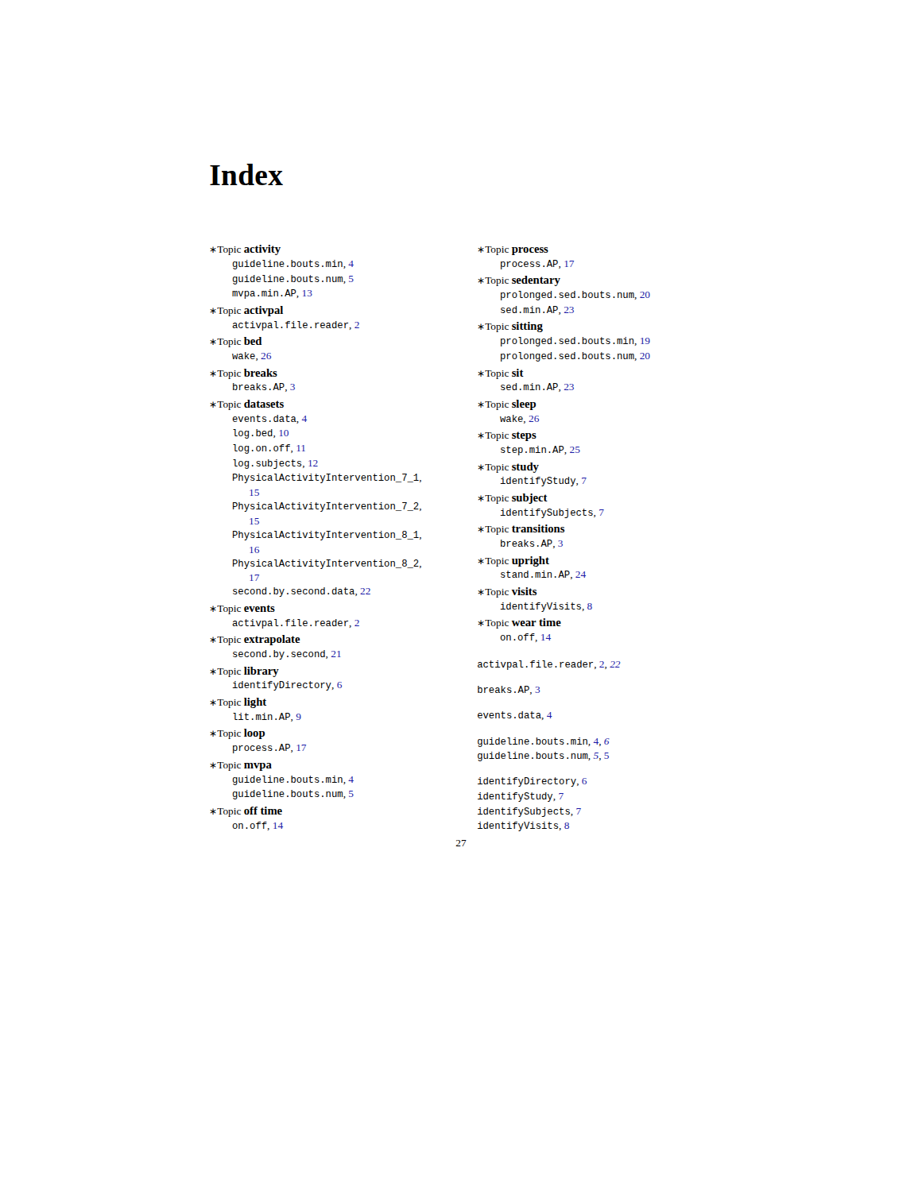Index
∗Topic activity
guideline.bouts.min, 4
guideline.bouts.num, 5
mvpa.min.AP, 13
∗Topic activpal
activpal.file.reader, 2
∗Topic bed
wake, 26
∗Topic breaks
breaks.AP, 3
∗Topic datasets
events.data, 4
log.bed, 10
log.on.off, 11
log.subjects, 12
PhysicalActivityIntervention_7_1,
15
PhysicalActivityIntervention_7_2,
15
PhysicalActivityIntervention_8_1,
16
PhysicalActivityIntervention_8_2,
17
second.by.second.data, 22
∗Topic events
activpal.file.reader, 2
∗Topic extrapolate
second.by.second, 21
∗Topic library
identifyDirectory, 6
∗Topic light
lit.min.AP, 9
∗Topic loop
process.AP, 17
∗Topic mvpa
guideline.bouts.min, 4
guideline.bouts.num, 5
∗Topic off time
on.off, 14
∗Topic process
process.AP, 17
∗Topic sedentary
prolonged.sed.bouts.num, 20
sed.min.AP, 23
∗Topic sitting
prolonged.sed.bouts.min, 19
prolonged.sed.bouts.num, 20
∗Topic sit
sed.min.AP, 23
∗Topic sleep
wake, 26
∗Topic steps
step.min.AP, 25
∗Topic study
identifyStudy, 7
∗Topic subject
identifySubjects, 7
∗Topic transitions
breaks.AP, 3
∗Topic upright
stand.min.AP, 24
∗Topic visits
identifyVisits, 8
∗Topic wear time
on.off, 14
activpal.file.reader, 2, 22
breaks.AP, 3
events.data, 4
guideline.bouts.min, 4, 6
guideline.bouts.num, 5, 5
identifyDirectory, 6
identifyStudy, 7
identifySubjects, 7
identifyVisits, 8
27